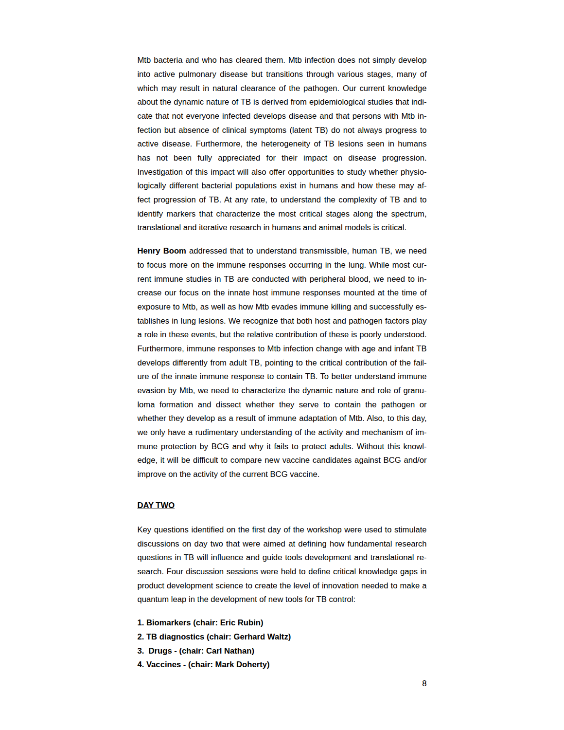Mtb bacteria and who has cleared them. Mtb infection does not simply develop into active pulmonary disease but transitions through various stages, many of which may result in natural clearance of the pathogen. Our current knowledge about the dynamic nature of TB is derived from epidemiological studies that indicate that not everyone infected develops disease and that persons with Mtb infection but absence of clinical symptoms (latent TB) do not always progress to active disease. Furthermore, the heterogeneity of TB lesions seen in humans has not been fully appreciated for their impact on disease progression. Investigation of this impact will also offer opportunities to study whether physiologically different bacterial populations exist in humans and how these may affect progression of TB. At any rate, to understand the complexity of TB and to identify markers that characterize the most critical stages along the spectrum, translational and iterative research in humans and animal models is critical.
Henry Boom addressed that to understand transmissible, human TB, we need to focus more on the immune responses occurring in the lung. While most current immune studies in TB are conducted with peripheral blood, we need to increase our focus on the innate host immune responses mounted at the time of exposure to Mtb, as well as how Mtb evades immune killing and successfully establishes in lung lesions. We recognize that both host and pathogen factors play a role in these events, but the relative contribution of these is poorly understood. Furthermore, immune responses to Mtb infection change with age and infant TB develops differently from adult TB, pointing to the critical contribution of the failure of the innate immune response to contain TB. To better understand immune evasion by Mtb, we need to characterize the dynamic nature and role of granuloma formation and dissect whether they serve to contain the pathogen or whether they develop as a result of immune adaptation of Mtb. Also, to this day, we only have a rudimentary understanding of the activity and mechanism of immune protection by BCG and why it fails to protect adults. Without this knowledge, it will be difficult to compare new vaccine candidates against BCG and/or improve on the activity of the current BCG vaccine.
DAY TWO
Key questions identified on the first day of the workshop were used to stimulate discussions on day two that were aimed at defining how fundamental research questions in TB will influence and guide tools development and translational research. Four discussion sessions were held to define critical knowledge gaps in product development science to create the level of innovation needed to make a quantum leap in the development of new tools for TB control:
1. Biomarkers (chair: Eric Rubin)
2. TB diagnostics (chair: Gerhard Waltz)
3. Drugs - (chair: Carl Nathan)
4. Vaccines - (chair: Mark Doherty)
8